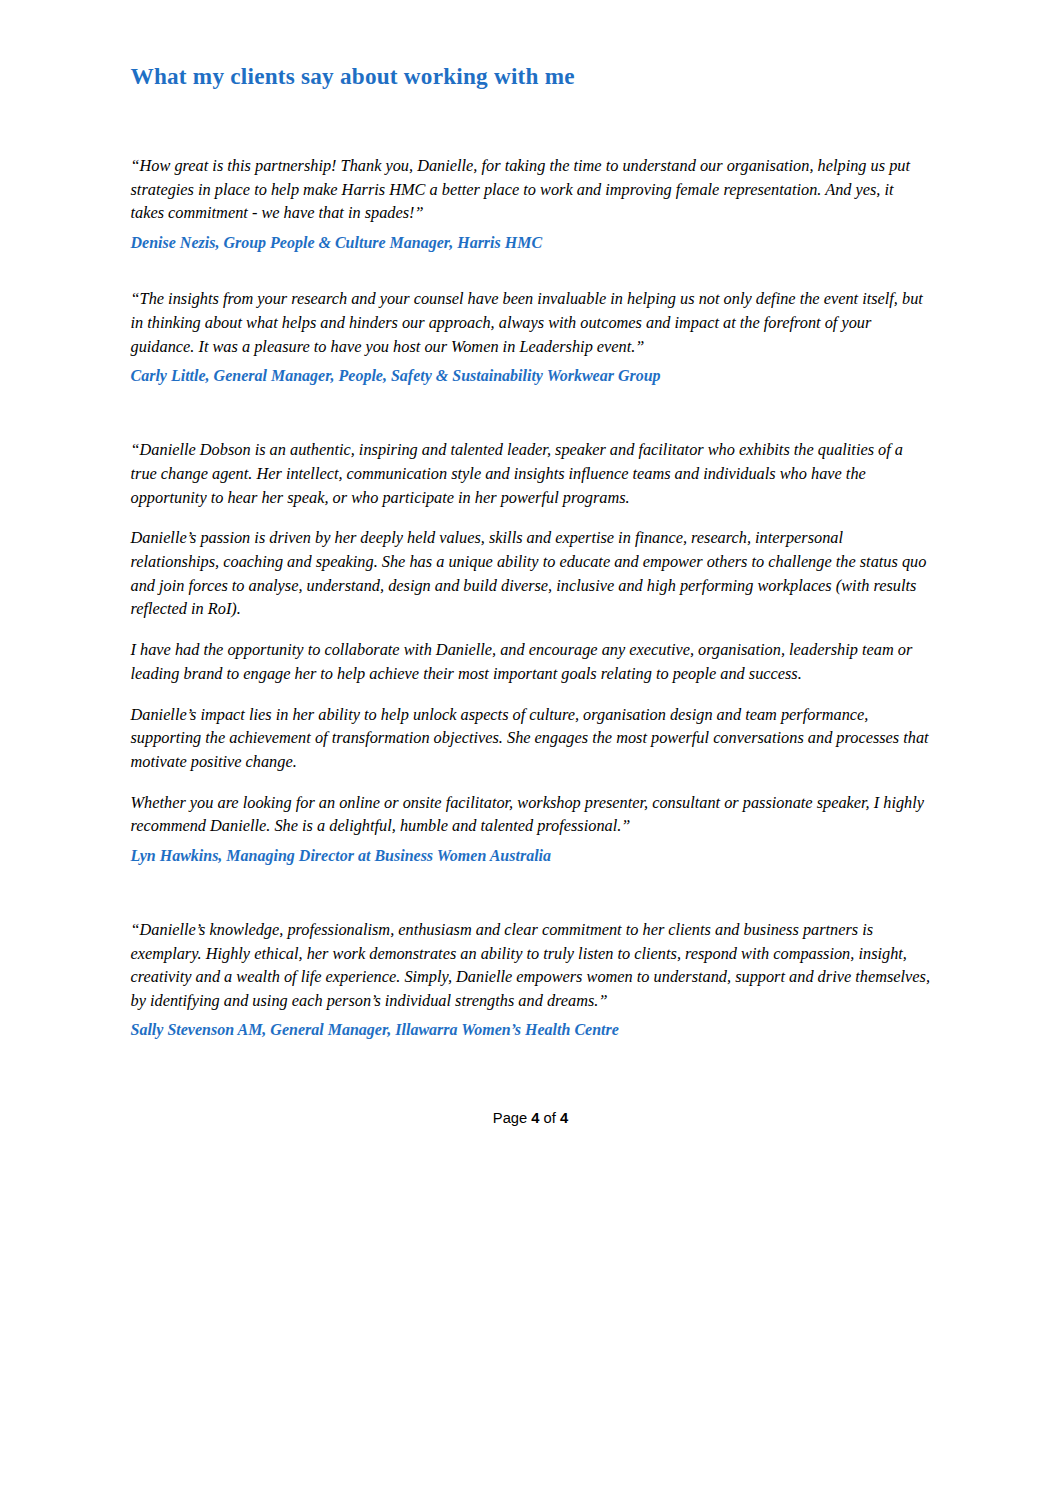What my clients say about working with me
“How great is this partnership! Thank you, Danielle, for taking the time to understand our organisation, helping us put strategies in place to help make Harris HMC a better place to work and improving female representation. And yes, it takes commitment - we have that in spades!”
Denise Nezis, Group People & Culture Manager, Harris HMC
“The insights from your research and your counsel have been invaluable in helping us not only define the event itself, but in thinking about what helps and hinders our approach, always with outcomes and impact at the forefront of your guidance. It was a pleasure to have you host our Women in Leadership event.”
Carly Little, General Manager, People, Safety & Sustainability Workwear Group
“Danielle Dobson is an authentic, inspiring and talented leader, speaker and facilitator who exhibits the qualities of a true change agent. Her intellect, communication style and insights influence teams and individuals who have the opportunity to hear her speak, or who participate in her powerful programs.
Danielle’s passion is driven by her deeply held values, skills and expertise in finance, research, interpersonal relationships, coaching and speaking. She has a unique ability to educate and empower others to challenge the status quo and join forces to analyse, understand, design and build diverse, inclusive and high performing workplaces (with results reflected in RoI).
I have had the opportunity to collaborate with Danielle, and encourage any executive, organisation, leadership team or leading brand to engage her to help achieve their most important goals relating to people and success.
Danielle’s impact lies in her ability to help unlock aspects of culture, organisation design and team performance, supporting the achievement of transformation objectives. She engages the most powerful conversations and processes that motivate positive change.
Whether you are looking for an online or onsite facilitator, workshop presenter, consultant or passionate speaker, I highly recommend Danielle. She is a delightful, humble and talented professional.”
Lyn Hawkins, Managing Director at Business Women Australia
“Danielle’s knowledge, professionalism, enthusiasm and clear commitment to her clients and business partners is exemplary. Highly ethical, her work demonstrates an ability to truly listen to clients, respond with compassion, insight, creativity and a wealth of life experience. Simply, Danielle empowers women to understand, support and drive themselves, by identifying and using each person’s individual strengths and dreams.”
Sally Stevenson AM, General Manager, Illawarra Women’s Health Centre
Page 4 of 4